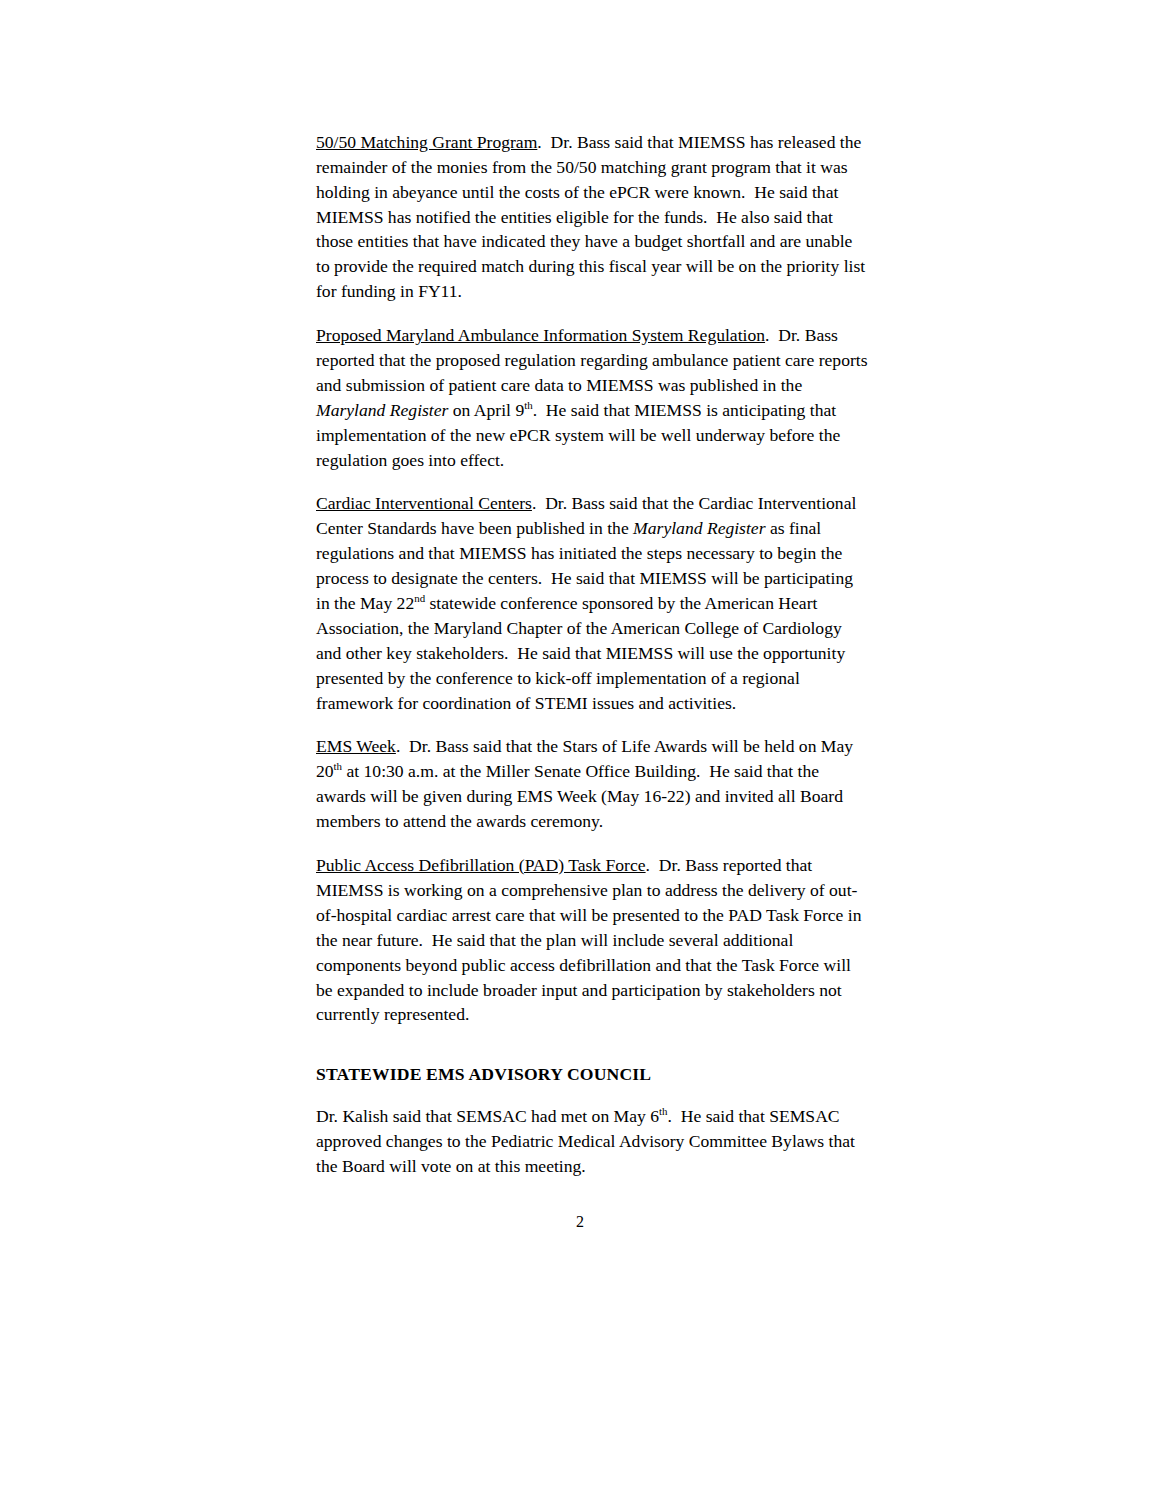50/50 Matching Grant Program. Dr. Bass said that MIEMSS has released the remainder of the monies from the 50/50 matching grant program that it was holding in abeyance until the costs of the ePCR were known. He said that MIEMSS has notified the entities eligible for the funds. He also said that those entities that have indicated they have a budget shortfall and are unable to provide the required match during this fiscal year will be on the priority list for funding in FY11.
Proposed Maryland Ambulance Information System Regulation. Dr. Bass reported that the proposed regulation regarding ambulance patient care reports and submission of patient care data to MIEMSS was published in the Maryland Register on April 9th. He said that MIEMSS is anticipating that implementation of the new ePCR system will be well underway before the regulation goes into effect.
Cardiac Interventional Centers. Dr. Bass said that the Cardiac Interventional Center Standards have been published in the Maryland Register as final regulations and that MIEMSS has initiated the steps necessary to begin the process to designate the centers. He said that MIEMSS will be participating in the May 22nd statewide conference sponsored by the American Heart Association, the Maryland Chapter of the American College of Cardiology and other key stakeholders. He said that MIEMSS will use the opportunity presented by the conference to kick-off implementation of a regional framework for coordination of STEMI issues and activities.
EMS Week. Dr. Bass said that the Stars of Life Awards will be held on May 20th at 10:30 a.m. at the Miller Senate Office Building. He said that the awards will be given during EMS Week (May 16-22) and invited all Board members to attend the awards ceremony.
Public Access Defibrillation (PAD) Task Force. Dr. Bass reported that MIEMSS is working on a comprehensive plan to address the delivery of out-of-hospital cardiac arrest care that will be presented to the PAD Task Force in the near future. He said that the plan will include several additional components beyond public access defibrillation and that the Task Force will be expanded to include broader input and participation by stakeholders not currently represented.
STATEWIDE EMS ADVISORY COUNCIL
Dr. Kalish said that SEMSAC had met on May 6th. He said that SEMSAC approved changes to the Pediatric Medical Advisory Committee Bylaws that the Board will vote on at this meeting.
2